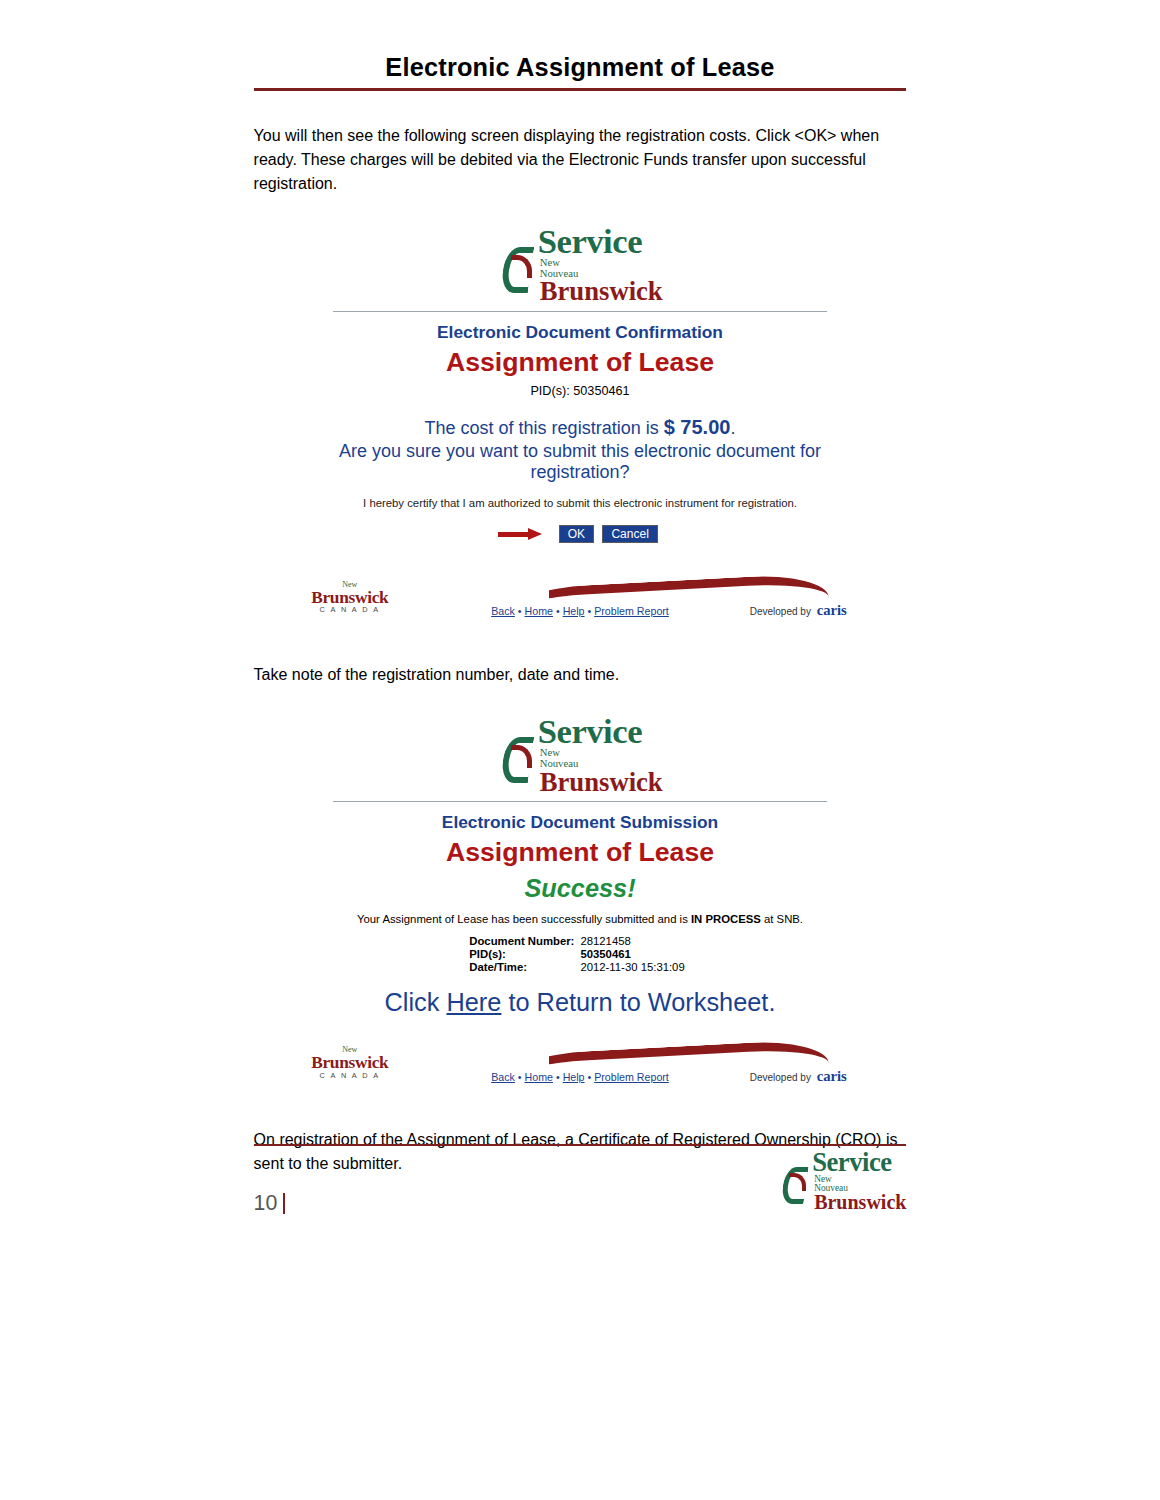Electronic Assignment of Lease
You will then see the following screen displaying the registration costs. Click <OK> when ready. These charges will be debited via the Electronic Funds transfer upon successful registration.
Service New
Nouveau Brunswick
Electronic Document Confirmation
Assignment of Lease
PID(s): 50350461
The cost of this registration is $ 75.00.
Are you sure you want to submit this electronic document for registration?
I hereby certify that I am authorized to submit this electronic instrument for registration.
OK Cancel
New Brunswick C A N A D A
Back • Home • Help • Problem Report
Developed by caris
Take note of the registration number, date and time.
Service New
Nouveau Brunswick
Electronic Document Submission
Assignment of Lease
Success!
Your Assignment of Lease has been successfully submitted and is IN PROCESS at SNB.
| Document Number: | 28121458 |
| PID(s): | 50350461 |
| Date/Time: | 2012-11-30 15:31:09 |
Click Here to Return to Worksheet.
New Brunswick C A N A D A
Back • Home • Help • Problem Report
Developed by caris
On registration of the Assignment of Lease, a Certificate of Registered Ownership (CRO) is sent to the submitter.
10
Service New
Nouveau Brunswick